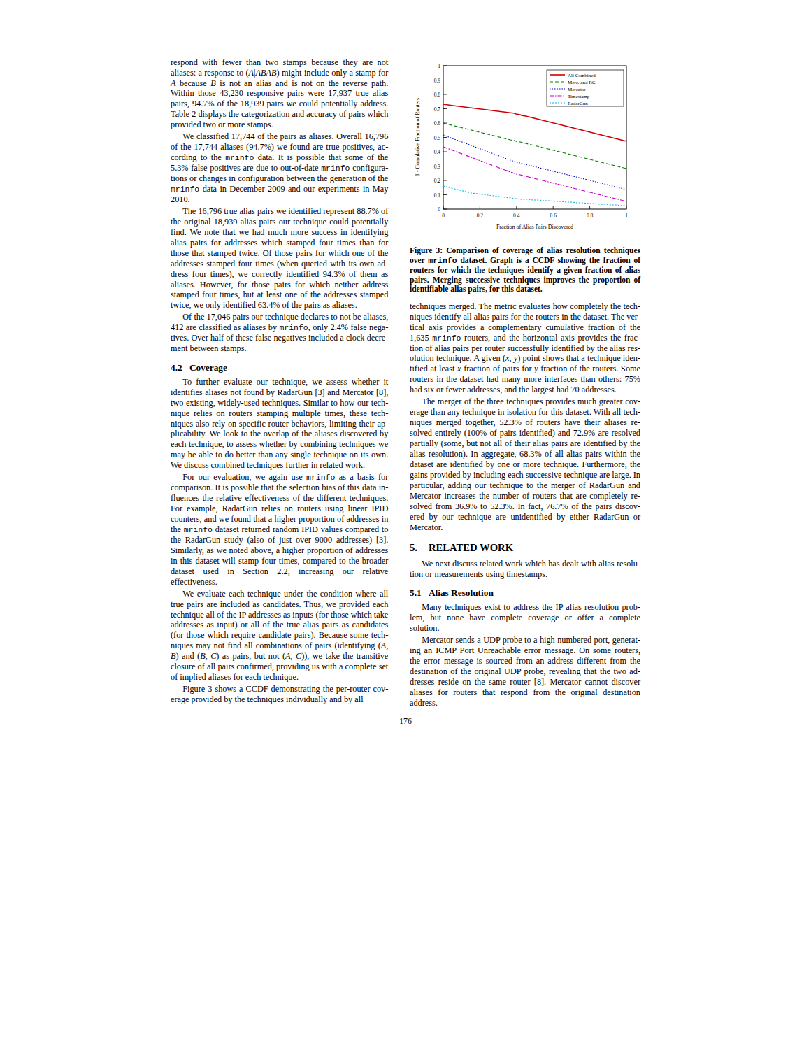respond with fewer than two stamps because they are not aliases: a response to (A|ABAB) might include only a stamp for A because B is not an alias and is not on the reverse path. Within those 43,230 responsive pairs were 17,937 true alias pairs, 94.7% of the 18,939 pairs we could potentially address. Table 2 displays the categorization and accuracy of pairs which provided two or more stamps.
We classified 17,744 of the pairs as aliases. Overall 16,796 of the 17,744 aliases (94.7%) we found are true positives, according to the mrinfo data. It is possible that some of the 5.3% false positives are due to out-of-date mrinfo configurations or changes in configuration between the generation of the mrinfo data in December 2009 and our experiments in May 2010.
The 16,796 true alias pairs we identified represent 88.7% of the original 18,939 alias pairs our technique could potentially find. We note that we had much more success in identifying alias pairs for addresses which stamped four times than for those that stamped twice. Of those pairs for which one of the addresses stamped four times (when queried with its own address four times), we correctly identified 94.3% of them as aliases. However, for those pairs for which neither address stamped four times, but at least one of the addresses stamped twice, we only identified 63.4% of the pairs as aliases.
Of the 17,046 pairs our technique declares to not be aliases, 412 are classified as aliases by mrinfo, only 2.4% false negatives. Over half of these false negatives included a clock decrement between stamps.
4.2 Coverage
To further evaluate our technique, we assess whether it identifies aliases not found by RadarGun [3] and Mercator [8], two existing, widely-used techniques. Similar to how our technique relies on routers stamping multiple times, these techniques also rely on specific router behaviors, limiting their applicability. We look to the overlap of the aliases discovered by each technique, to assess whether by combining techniques we may be able to do better than any single technique on its own. We discuss combined techniques further in related work.
For our evaluation, we again use mrinfo as a basis for comparison. It is possible that the selection bias of this data influences the relative effectiveness of the different techniques. For example, RadarGun relies on routers using linear IPID counters, and we found that a higher proportion of addresses in the mrinfo dataset returned random IPID values compared to the RadarGun study (also of just over 9000 addresses) [3]. Similarly, as we noted above, a higher proportion of addresses in this dataset will stamp four times, compared to the broader dataset used in Section 2.2, increasing our relative effectiveness.
We evaluate each technique under the condition where all true pairs are included as candidates. Thus, we provided each technique all of the IP addresses as inputs (for those which take addresses as input) or all of the true alias pairs as candidates (for those which require candidate pairs). Because some techniques may not find all combinations of pairs (identifying (A, B) and (B, C) as pairs, but not (A, C)), we take the transitive closure of all pairs confirmed, providing us with a complete set of implied aliases for each technique.
Figure 3 shows a CCDF demonstrating the per-router coverage provided by the techniques individually and by all
0 0.1 0.2 0.3 0.4 0.5 0.6 0.7 0.8 0.9 1 0 0.2 0.4 0.6 0.8 1 Fraction of Alias Pairs Discovered 1 - Cumulative Fraction of Routers All Combined Merc. and RG Mercator Timestamp RadarGun
Figure 3: Comparison of coverage of alias resolution techniques over mrinfo dataset. Graph is a CCDF showing the fraction of routers for which the techniques identify a given fraction of alias pairs. Merging successive techniques improves the proportion of identifiable alias pairs, for this dataset.
techniques merged. The metric evaluates how completely the techniques identify all alias pairs for the routers in the dataset. The vertical axis provides a complementary cumulative fraction of the 1,635 mrinfo routers, and the horizontal axis provides the fraction of alias pairs per router successfully identified by the alias resolution technique. A given (x, y) point shows that a technique identified at least x fraction of pairs for y fraction of the routers. Some routers in the dataset had many more interfaces than others: 75% had six or fewer addresses, and the largest had 70 addresses.
The merger of the three techniques provides much greater coverage than any technique in isolation for this dataset. With all techniques merged together, 52.3% of routers have their aliases resolved entirely (100% of pairs identified) and 72.9% are resolved partially (some, but not all of their alias pairs are identified by the alias resolution). In aggregate, 68.3% of all alias pairs within the dataset are identified by one or more technique. Furthermore, the gains provided by including each successive technique are large. In particular, adding our technique to the merger of RadarGun and Mercator increases the number of routers that are completely resolved from 36.9% to 52.3%. In fact, 76.7% of the pairs discovered by our technique are unidentified by either RadarGun or Mercator.
5. RELATED WORK
We next discuss related work which has dealt with alias resolution or measurements using timestamps.
5.1 Alias Resolution
Many techniques exist to address the IP alias resolution problem, but none have complete coverage or offer a complete solution.
Mercator sends a UDP probe to a high numbered port, generating an ICMP Port Unreachable error message. On some routers, the error message is sourced from an address different from the destination of the original UDP probe, revealing that the two addresses reside on the same router [8]. Mercator cannot discover aliases for routers that respond from the original destination address.
176